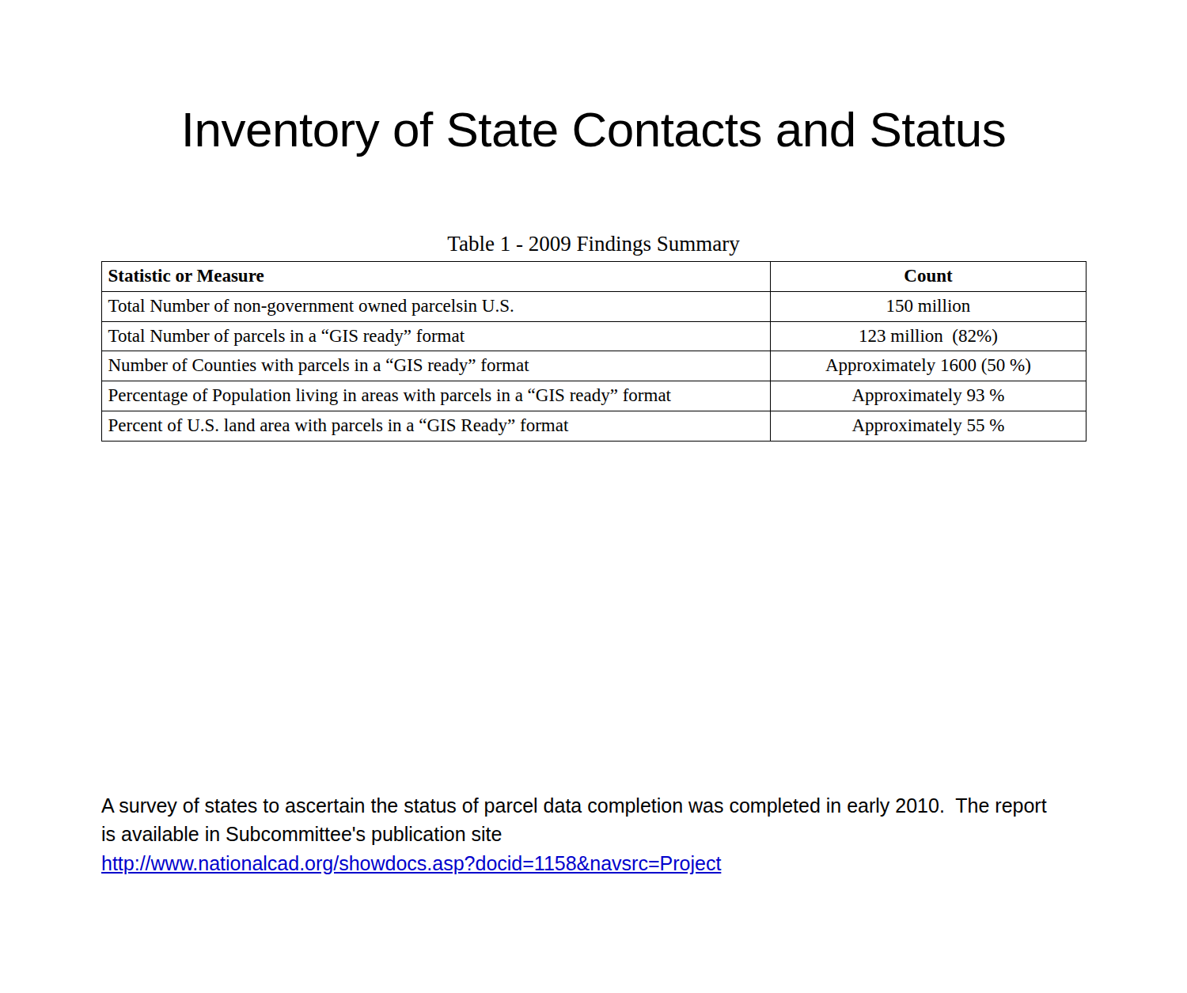Inventory of State Contacts and Status
Table 1 - 2009 Findings Summary
| Statistic or Measure | Count |
| --- | --- |
| Total Number of non-government owned parcelsin U.S. | 150 million |
| Total Number of parcels in a “GIS ready” format | 123 million (82%) |
| Number of Counties with parcels in a “GIS ready” format | Approximately 1600 (50 %) |
| Percentage of Population living in areas with parcels in a “GIS ready” format | Approximately 93 % |
| Percent of U.S. land area with parcels in a “GIS Ready” format | Approximately 55 % |
A survey of states to ascertain the status of parcel data completion was completed in early 2010. The report is available in Subcommittee's publication site
http://www.nationalcad.org/showdocs.asp?docid=1158&navsrc=Project